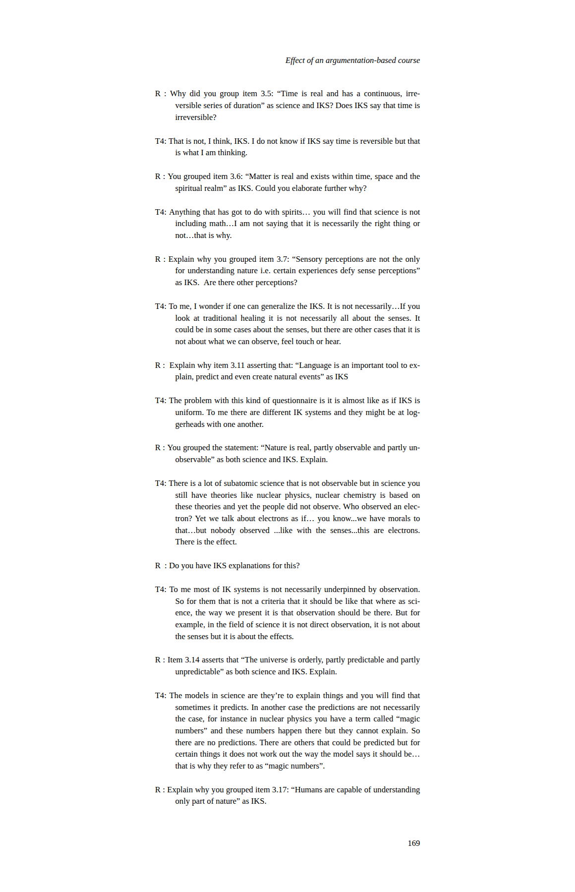Effect of an argumentation-based course
R : Why did you group item 3.5: “Time is real and has a continuous, irreversible series of duration” as science and IKS? Does IKS say that time is irreversible?
T4: That is not, I think, IKS. I do not know if IKS say time is reversible but that is what I am thinking.
R : You grouped item 3.6: “Matter is real and exists within time, space and the spiritual realm” as IKS. Could you elaborate further why?
T4: Anything that has got to do with spirits… you will find that science is not including math…I am not saying that it is necessarily the right thing or not…that is why.
R : Explain why you grouped item 3.7: “Sensory perceptions are not the only for understanding nature i.e. certain experiences defy sense perceptions” as IKS. Are there other perceptions?
T4: To me, I wonder if one can generalize the IKS. It is not necessarily…If you look at traditional healing it is not necessarily all about the senses. It could be in some cases about the senses, but there are other cases that it is not about what we can observe, feel touch or hear.
R : Explain why item 3.11 asserting that: “Language is an important tool to explain, predict and even create natural events” as IKS
T4: The problem with this kind of questionnaire is it is almost like as if IKS is uniform. To me there are different IK systems and they might be at loggerheads with one another.
R : You grouped the statement: “Nature is real, partly observable and partly unobservable” as both science and IKS. Explain.
T4: There is a lot of subatomic science that is not observable but in science you still have theories like nuclear physics, nuclear chemistry is based on these theories and yet the people did not observe. Who observed an electron? Yet we talk about electrons as if… you know...we have morals to that…but nobody observed ...like with the senses...this are electrons. There is the effect.
R : Do you have IKS explanations for this?
T4: To me most of IK systems is not necessarily underpinned by observation. So for them that is not a criteria that it should be like that where as science, the way we present it is that observation should be there. But for example, in the field of science it is not direct observation, it is not about the senses but it is about the effects.
R : Item 3.14 asserts that “The universe is orderly, partly predictable and partly unpredictable” as both science and IKS. Explain.
T4: The models in science are they’re to explain things and you will find that sometimes it predicts. In another case the predictions are not necessarily the case, for instance in nuclear physics you have a term called “magic numbers” and these numbers happen there but they cannot explain. So there are no predictions. There are others that could be predicted but for certain things it does not work out the way the model says it should be…that is why they refer to as “magic numbers”.
R : Explain why you grouped item 3.17: “Humans are capable of understanding only part of nature” as IKS.
169